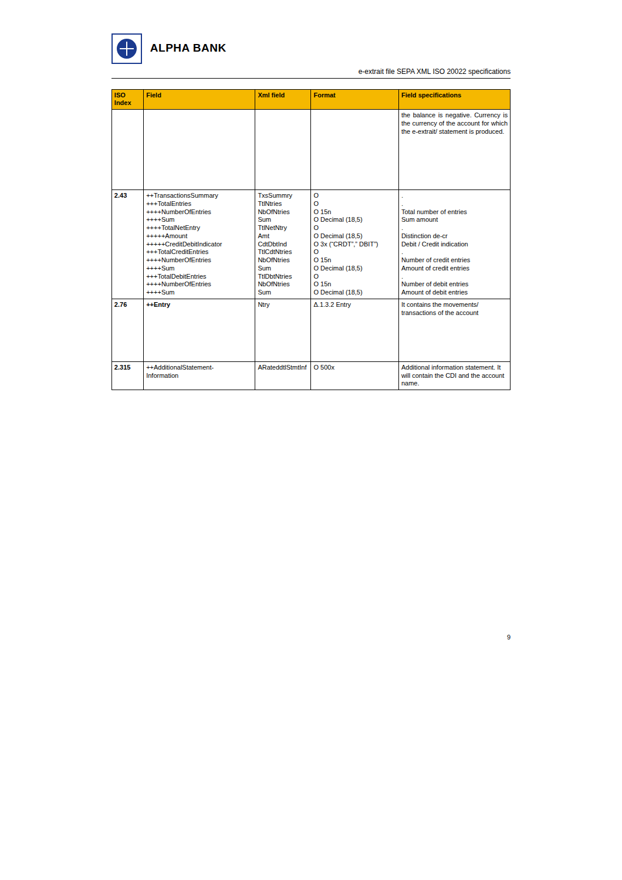ALPHA BANK
e-extrait file SEPA XML ISO 20022 specifications
| ISO Index | Field | Xml field | Format | Field specifications |
| --- | --- | --- | --- | --- |
| | | | | the balance is negative. Currency is the currency of the account for which the e-extrait/ statement is produced. |
| 2.43 | ++TransactionsSummary +++TotalEntries ++++NumberOfEntries ++++Sum ++++TotalNetEntry +++++Amount +++++CreditDebitIndicator +++TotalCreditEntries ++++NumberOfEntries ++++Sum +++TotalDebitEntries ++++NumberOfEntries ++++Sum | TxsSummry TtlNtries NbOfNtries Sum TtlNetNtry Amt CdtDbtInd TtlCdtNtries NbOfNtries Sum TtlDbtNtries NbOfNtries Sum | O O O 15n O Decimal (18,5) O O Decimal (18,5) O 3x (“CRDT”,” DBIT”) O O 15n O Decimal (18,5) O O 15n O Decimal (18,5) | . . Total number of entries Sum amount . Distinction de-cr Debit / Credit indication . Number of credit entries Amount of credit entries . Number of debit entries Amount of debit entries |
| 2.76 | ++Entry | Ntry | Δ.1.3.2 Entry | It contains the movements/ transactions of the account |
| 2.315 | ++AdditionalStatement- Information | ARateddtlStmtInf | O 500x | Additional information statement. It will contain the CDI and the account name. |
9